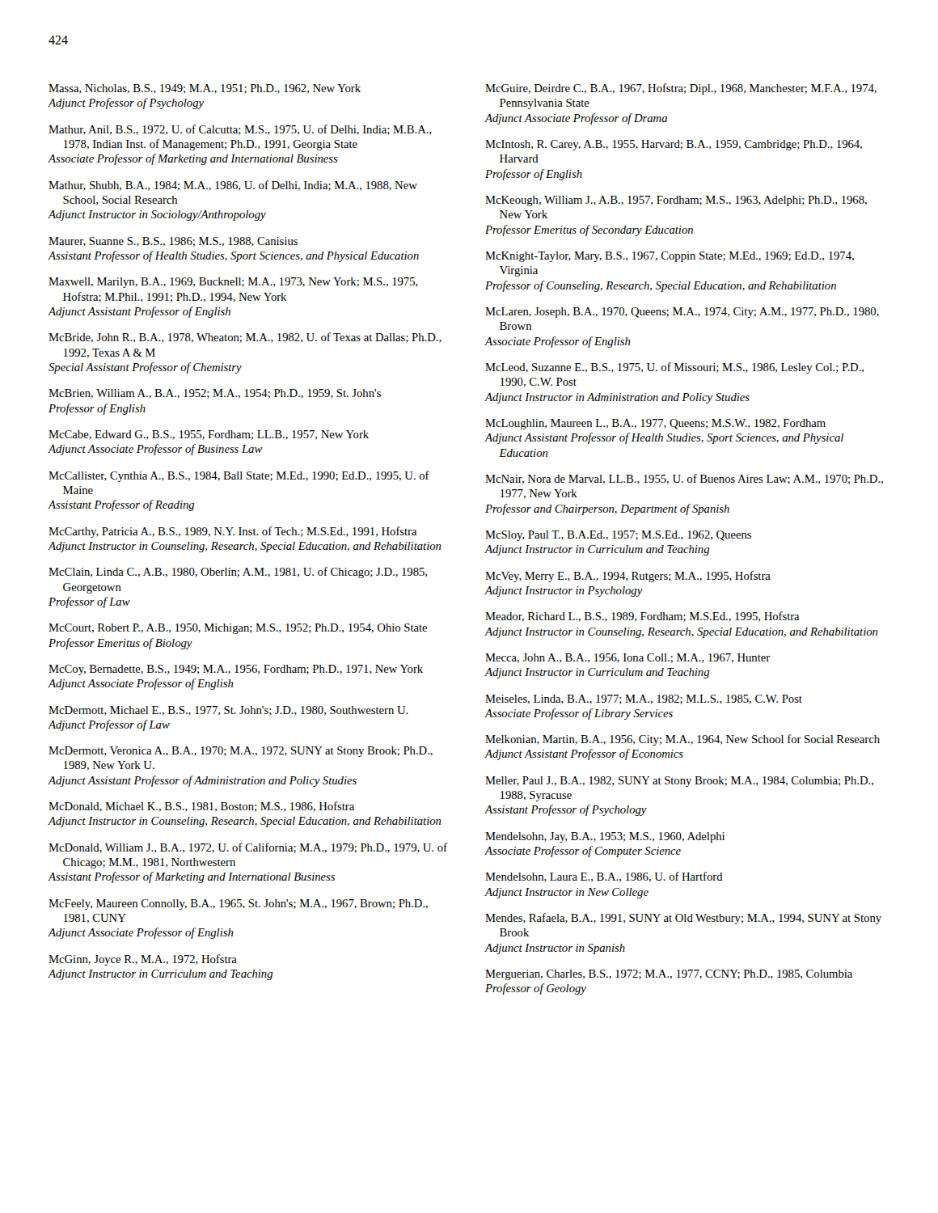424
Massa, Nicholas, B.S., 1949; M.A., 1951; Ph.D., 1962, New York
Adjunct Professor of Psychology
Mathur, Anil, B.S., 1972, U. of Calcutta; M.S., 1975, U. of Delhi, India; M.B.A., 1978, Indian Inst. of Management; Ph.D., 1991, Georgia State
Associate Professor of Marketing and International Business
Mathur, Shubh, B.A., 1984; M.A., 1986, U. of Delhi, India; M.A., 1988, New School, Social Research
Adjunct Instructor in Sociology/Anthropology
Maurer, Suanne S., B.S., 1986; M.S., 1988, Canisius
Assistant Professor of Health Studies, Sport Sciences, and Physical Education
Maxwell, Marilyn, B.A., 1969, Bucknell; M.A., 1973, New York; M.S., 1975, Hofstra; M.Phil., 1991; Ph.D., 1994, New York
Adjunct Assistant Professor of English
McBride, John R., B.A., 1978, Wheaton; M.A., 1982, U. of Texas at Dallas; Ph.D., 1992, Texas A & M
Special Assistant Professor of Chemistry
McBrien, William A., B.A., 1952; M.A., 1954; Ph.D., 1959, St. John's
Professor of English
McCabe, Edward G., B.S., 1955, Fordham; LL.B., 1957, New York
Adjunct Associate Professor of Business Law
McCallister, Cynthia A., B.S., 1984, Ball State; M.Ed., 1990; Ed.D., 1995, U. of Maine
Assistant Professor of Reading
McCarthy, Patricia A., B.S., 1989, N.Y. Inst. of Tech.; M.S.Ed., 1991, Hofstra
Adjunct Instructor in Counseling, Research, Special Education, and Rehabilitation
McClain, Linda C., A.B., 1980, Oberlin; A.M., 1981, U. of Chicago; J.D., 1985, Georgetown
Professor of Law
McCourt, Robert P., A.B., 1950, Michigan; M.S., 1952; Ph.D., 1954, Ohio State
Professor Emeritus of Biology
McCoy, Bernadette, B.S., 1949; M.A., 1956, Fordham; Ph.D., 1971, New York
Adjunct Associate Professor of English
McDermott, Michael E., B.S., 1977, St. John's; J.D., 1980, Southwestern U.
Adjunct Professor of Law
McDermott, Veronica A., B.A., 1970; M.A., 1972, SUNY at Stony Brook; Ph.D., 1989, New York U.
Adjunct Assistant Professor of Administration and Policy Studies
McDonald, Michael K., B.S., 1981, Boston; M.S., 1986, Hofstra
Adjunct Instructor in Counseling, Research, Special Education, and Rehabilitation
McDonald, William J., B.A., 1972, U. of California; M.A., 1979; Ph.D., 1979, U. of Chicago; M.M., 1981, Northwestern
Assistant Professor of Marketing and International Business
McFeely, Maureen Connolly, B.A., 1965, St. John's; M.A., 1967, Brown; Ph.D., 1981, CUNY
Adjunct Associate Professor of English
McGinn, Joyce R., M.A., 1972, Hofstra
Adjunct Instructor in Curriculum and Teaching
McGuire, Deirdre C., B.A., 1967, Hofstra; Dipl., 1968, Manchester; M.F.A., 1974, Pennsylvania State
Adjunct Associate Professor of Drama
McIntosh, R. Carey, A.B., 1955, Harvard; B.A., 1959, Cambridge; Ph.D., 1964, Harvard
Professor of English
McKeough, William J., A.B., 1957, Fordham; M.S., 1963, Adelphi; Ph.D., 1968, New York
Professor Emeritus of Secondary Education
McKnight-Taylor, Mary, B.S., 1967, Coppin State; M.Ed., 1969; Ed.D., 1974, Virginia
Professor of Counseling, Research, Special Education, and Rehabilitation
McLaren, Joseph, B.A., 1970, Queens; M.A., 1974, City; A.M., 1977, Ph.D., 1980, Brown
Associate Professor of English
McLeod, Suzanne E., B.S., 1975, U. of Missouri; M.S., 1986, Lesley Col.; P.D., 1990, C.W. Post
Adjunct Instructor in Administration and Policy Studies
McLoughlin, Maureen L., B.A., 1977, Queens; M.S.W., 1982, Fordham
Adjunct Assistant Professor of Health Studies, Sport Sciences, and Physical Education
McNair, Nora de Marval, LL.B., 1955, U. of Buenos Aires Law; A.M., 1970; Ph.D., 1977, New York
Professor and Chairperson, Department of Spanish
McSloy, Paul T., B.A.Ed., 1957; M.S.Ed., 1962, Queens
Adjunct Instructor in Curriculum and Teaching
McVey, Merry E., B.A., 1994, Rutgers; M.A., 1995, Hofstra
Adjunct Instructor in Psychology
Meador, Richard L., B.S., 1989, Fordham; M.S.Ed., 1995, Hofstra
Adjunct Instructor in Counseling, Research, Special Education, and Rehabilitation
Mecca, John A., B.A., 1956, Iona Coll.; M.A., 1967, Hunter
Adjunct Instructor in Curriculum and Teaching
Meiseles, Linda, B.A., 1977; M.A., 1982; M.L.S., 1985, C.W. Post
Associate Professor of Library Services
Melkonian, Martin, B.A., 1956, City; M.A., 1964, New School for Social Research
Adjunct Assistant Professor of Economics
Meller, Paul J., B.A., 1982, SUNY at Stony Brook; M.A., 1984, Columbia; Ph.D., 1988, Syracuse
Assistant Professor of Psychology
Mendelsohn, Jay, B.A., 1953; M.S., 1960, Adelphi
Associate Professor of Computer Science
Mendelsohn, Laura E., B.A., 1986, U. of Hartford
Adjunct Instructor in New College
Mendes, Rafaela, B.A., 1991, SUNY at Old Westbury; M.A., 1994, SUNY at Stony Brook
Adjunct Instructor in Spanish
Merguerian, Charles, B.S., 1972; M.A., 1977, CCNY; Ph.D., 1985, Columbia
Professor of Geology